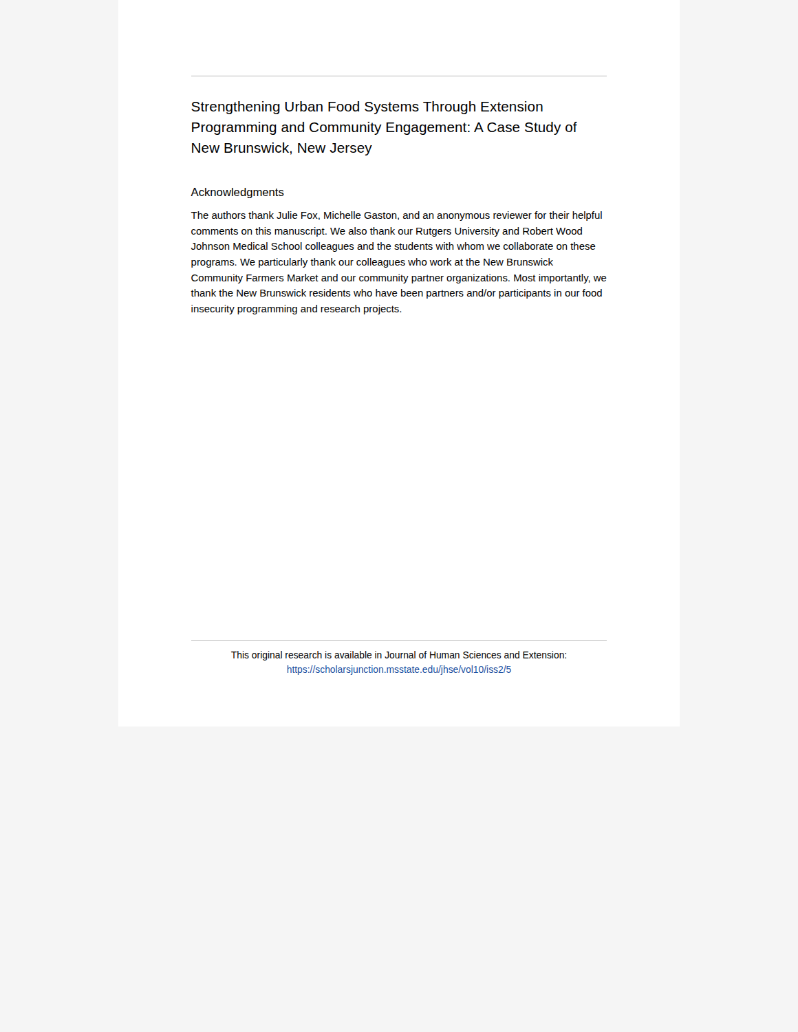Strengthening Urban Food Systems Through Extension Programming and Community Engagement: A Case Study of New Brunswick, New Jersey
Acknowledgments
The authors thank Julie Fox, Michelle Gaston, and an anonymous reviewer for their helpful comments on this manuscript. We also thank our Rutgers University and Robert Wood Johnson Medical School colleagues and the students with whom we collaborate on these programs. We particularly thank our colleagues who work at the New Brunswick Community Farmers Market and our community partner organizations. Most importantly, we thank the New Brunswick residents who have been partners and/or participants in our food insecurity programming and research projects.
This original research is available in Journal of Human Sciences and Extension:
https://scholarsjunction.msstate.edu/jhse/vol10/iss2/5